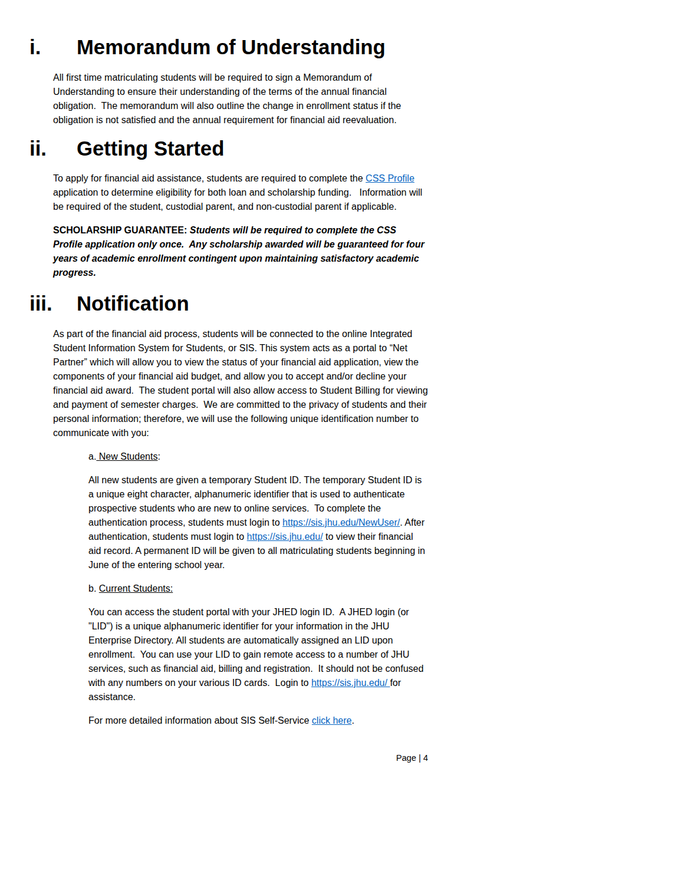i. Memorandum of Understanding
All first time matriculating students will be required to sign a Memorandum of Understanding to ensure their understanding of the terms of the annual financial obligation. The memorandum will also outline the change in enrollment status if the obligation is not satisfied and the annual requirement for financial aid reevaluation.
ii. Getting Started
To apply for financial aid assistance, students are required to complete the CSS Profile application to determine eligibility for both loan and scholarship funding. Information will be required of the student, custodial parent, and non-custodial parent if applicable.
SCHOLARSHIP GUARANTEE: Students will be required to complete the CSS Profile application only once. Any scholarship awarded will be guaranteed for four years of academic enrollment contingent upon maintaining satisfactory academic progress.
iii. Notification
As part of the financial aid process, students will be connected to the online Integrated Student Information System for Students, or SIS. This system acts as a portal to “Net Partner” which will allow you to view the status of your financial aid application, view the components of your financial aid budget, and allow you to accept and/or decline your financial aid award. The student portal will also allow access to Student Billing for viewing and payment of semester charges. We are committed to the privacy of students and their personal information; therefore, we will use the following unique identification number to communicate with you:
a. New Students:
All new students are given a temporary Student ID. The temporary Student ID is a unique eight character, alphanumeric identifier that is used to authenticate prospective students who are new to online services. To complete the authentication process, students must login to https://sis.jhu.edu/NewUser/. After authentication, students must login to https://sis.jhu.edu/ to view their financial aid record. A permanent ID will be given to all matriculating students beginning in June of the entering school year.
b. Current Students:
You can access the student portal with your JHED login ID. A JHED login (or "LID") is a unique alphanumeric identifier for your information in the JHU Enterprise Directory. All students are automatically assigned an LID upon enrollment. You can use your LID to gain remote access to a number of JHU services, such as financial aid, billing and registration. It should not be confused with any numbers on your various ID cards. Login to https://sis.jhu.edu/ for assistance.
For more detailed information about SIS Self-Service click here.
Page | 4